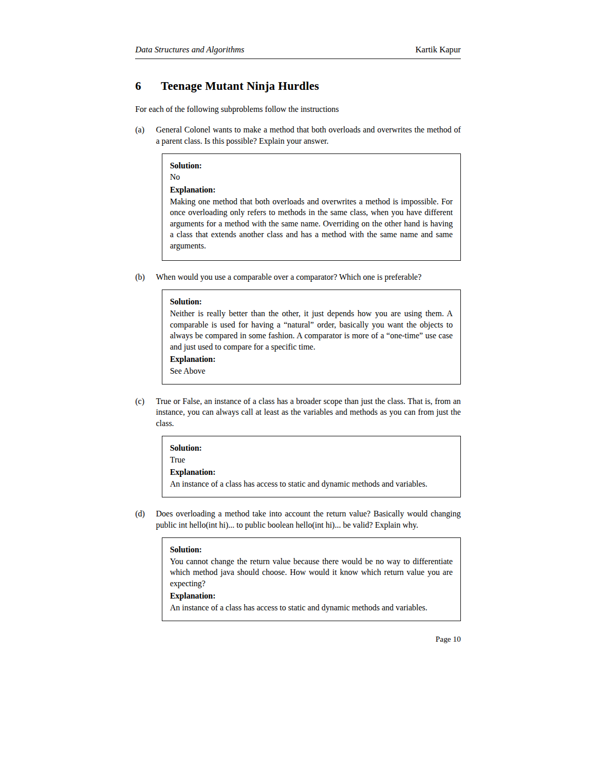Data Structures and Algorithms
Kartik Kapur
6 Teenage Mutant Ninja Hurdles
For each of the following subproblems follow the instructions
General Colonel wants to make a method that both overloads and overwrites the method of a parent class. Is this possible? Explain your answer.
Solution:
No
Explanation:
Making one method that both overloads and overwrites a method is impossible. For once overloading only refers to methods in the same class, when you have different arguments for a method with the same name. Overriding on the other hand is having a class that extends another class and has a method with the same name and same arguments.
When would you use a comparable over a comparator? Which one is preferable?
Solution:
Neither is really better than the other, it just depends how you are using them. A comparable is used for having a “natural” order, basically you want the objects to always be compared in some fashion. A comparator is more of a “one-time” use case and just used to compare for a specific time.
Explanation:
See Above
True or False, an instance of a class has a broader scope than just the class. That is, from an instance, you can always call at least as the variables and methods as you can from just the class.
Solution:
True
Explanation:
An instance of a class has access to static and dynamic methods and variables.
Does overloading a method take into account the return value? Basically would changing public int hello(int hi)... to public boolean hello(int hi)... be valid? Explain why.
Solution:
You cannot change the return value because there would be no way to differentiate which method java should choose. How would it know which return value you are expecting?
Explanation:
An instance of a class has access to static and dynamic methods and variables.
Page 10